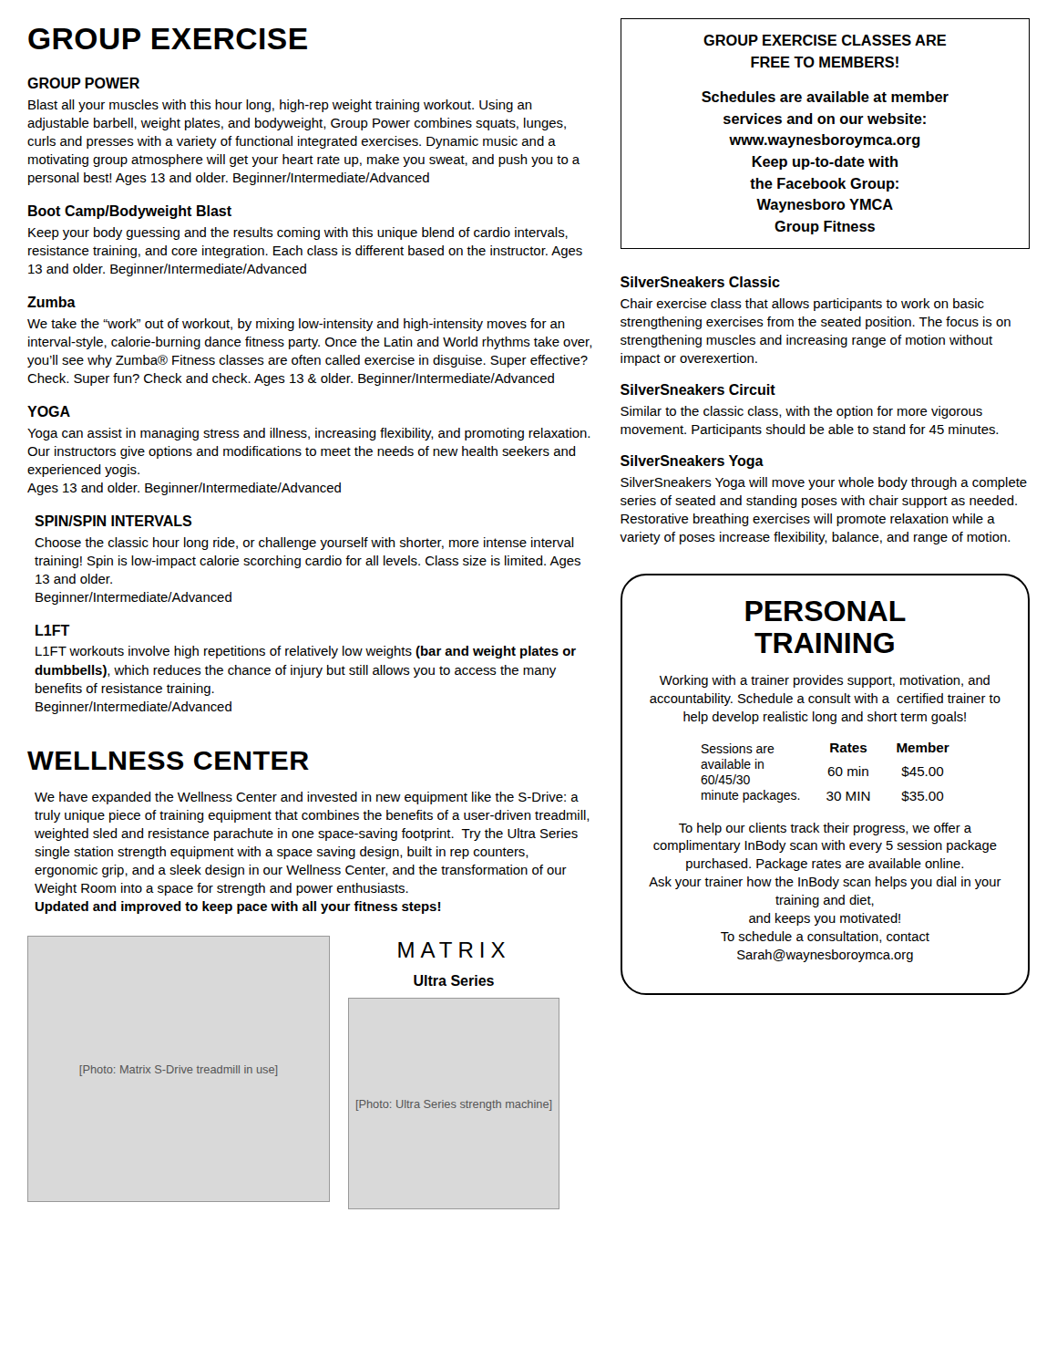GROUP EXERCISE
GROUP POWER
Blast all your muscles with this hour long, high-rep weight training workout. Using an adjustable barbell, weight plates, and bodyweight, Group Power combines squats, lunges, curls and presses with a variety of functional integrated exercises. Dynamic music and a motivating group atmosphere will get your heart rate up, make you sweat, and push you to a personal best! Ages 13 and older. Beginner/Intermediate/Advanced
Boot Camp/Bodyweight Blast
Keep your body guessing and the results coming with this unique blend of cardio intervals, resistance training, and core integration. Each class is different based on the instructor. Ages 13 and older. Beginner/Intermediate/Advanced
Zumba
We take the “work” out of workout, by mixing low-intensity and high-intensity moves for an interval-style, calorie-burning dance fitness party. Once the Latin and World rhythms take over, you’ll see why Zumba® Fitness classes are often called exercise in disguise. Super effective? Check. Super fun? Check and check. Ages 13 & older. Beginner/Intermediate/Advanced
YOGA
Yoga can assist in managing stress and illness, increasing flexibility, and promoting relaxation. Our instructors give options and modifications to meet the needs of new health seekers and experienced yogis.
Ages 13 and older. Beginner/Intermediate/Advanced
SPIN/SPIN INTERVALS
Choose the classic hour long ride, or challenge yourself with shorter, more intense interval training! Spin is low-impact calorie scorching cardio for all levels. Class size is limited. Ages 13 and older.
Beginner/Intermediate/Advanced
L1FT
L1FT workouts involve high repetitions of relatively low weights (bar and weight plates or dumbbells), which reduces the chance of injury but still allows you to access the many benefits of resistance training.
Beginner/Intermediate/Advanced
WELLNESS CENTER
We have expanded the Wellness Center and invested in new equipment like the S-Drive: a truly unique piece of training equipment that combines the benefits of a user-driven treadmill, weighted sled and resistance parachute in one space-saving footprint. Try the Ultra Series single station strength equipment with a space saving design, built in rep counters, ergonomic grip, and a sleek design in our Wellness Center, and the transformation of our Weight Room into a space for strength and power enthusiasts.
Updated and improved to keep pace with all your fitness steps!
[Photo: Matrix S-Drive treadmill in use]
MATRIX
Ultra Series
[Photo: Ultra Series strength machine]
GROUP EXERCISE CLASSES ARE
FREE TO MEMBERS!
Schedules are available at member
services and on our website:
www.waynesboroymca.org
Keep up-to-date with
the Facebook Group:
Waynesboro YMCA
Group Fitness
SilverSneakers Classic
Chair exercise class that allows participants to work on basic strengthening exercises from the seated position. The focus is on strengthening muscles and increasing range of motion without impact or overexertion.
SilverSneakers Circuit
Similar to the classic class, with the option for more vigorous movement. Participants should be able to stand for 45 minutes.
SilverSneakers Yoga
SilverSneakers Yoga will move your whole body through a complete series of seated and standing poses with chair support as needed. Restorative breathing exercises will promote relaxation while a variety of poses increase flexibility, balance, and range of motion.
PERSONAL
TRAINING
Working with a trainer provides support, motivation, and accountability. Schedule a consult with a certified trainer to help develop realistic long and short term goals!
| Sessions are available in 60/45/30 minute packages. | Rates | Member |
| 60 min | $45.00 |
| 30 MIN | $35.00 |
To help our clients track their progress, we offer a complimentary InBody scan with every 5 session package purchased. Package rates are available online.
Ask your trainer how the InBody scan helps you dial in your training and diet,
and keeps you motivated!
To schedule a consultation, contact
Sarah@waynesboroymca.org